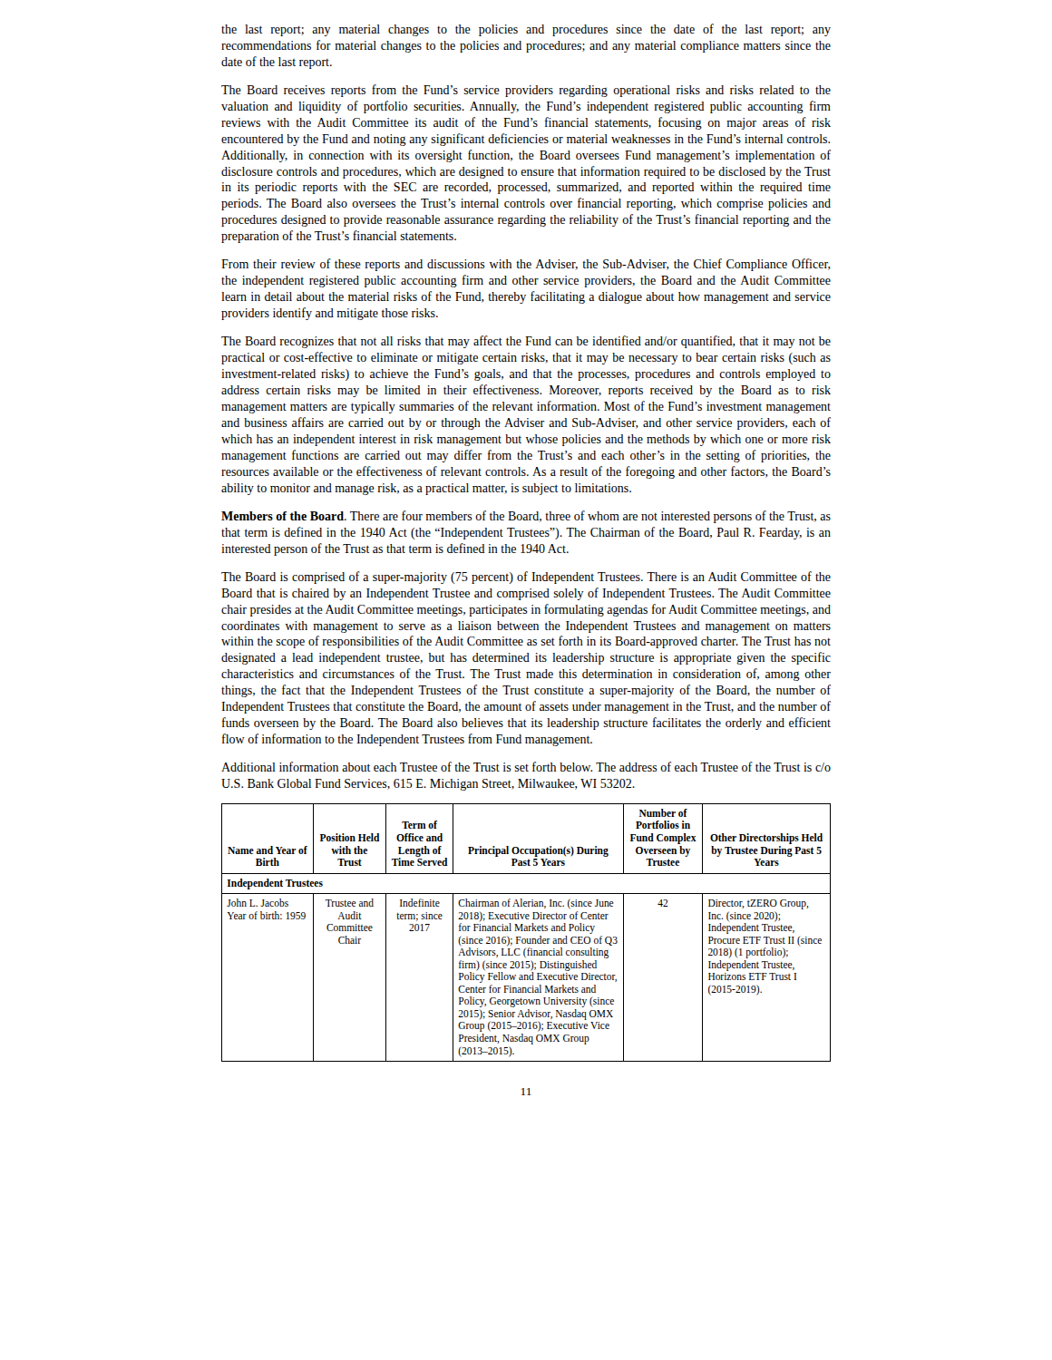the last report; any material changes to the policies and procedures since the date of the last report; any recommendations for material changes to the policies and procedures; and any material compliance matters since the date of the last report.
The Board receives reports from the Fund’s service providers regarding operational risks and risks related to the valuation and liquidity of portfolio securities. Annually, the Fund’s independent registered public accounting firm reviews with the Audit Committee its audit of the Fund’s financial statements, focusing on major areas of risk encountered by the Fund and noting any significant deficiencies or material weaknesses in the Fund’s internal controls. Additionally, in connection with its oversight function, the Board oversees Fund management’s implementation of disclosure controls and procedures, which are designed to ensure that information required to be disclosed by the Trust in its periodic reports with the SEC are recorded, processed, summarized, and reported within the required time periods. The Board also oversees the Trust’s internal controls over financial reporting, which comprise policies and procedures designed to provide reasonable assurance regarding the reliability of the Trust’s financial reporting and the preparation of the Trust’s financial statements.
From their review of these reports and discussions with the Adviser, the Sub-Adviser, the Chief Compliance Officer, the independent registered public accounting firm and other service providers, the Board and the Audit Committee learn in detail about the material risks of the Fund, thereby facilitating a dialogue about how management and service providers identify and mitigate those risks.
The Board recognizes that not all risks that may affect the Fund can be identified and/or quantified, that it may not be practical or cost-effective to eliminate or mitigate certain risks, that it may be necessary to bear certain risks (such as investment-related risks) to achieve the Fund’s goals, and that the processes, procedures and controls employed to address certain risks may be limited in their effectiveness. Moreover, reports received by the Board as to risk management matters are typically summaries of the relevant information. Most of the Fund’s investment management and business affairs are carried out by or through the Adviser and Sub-Adviser, and other service providers, each of which has an independent interest in risk management but whose policies and the methods by which one or more risk management functions are carried out may differ from the Trust’s and each other’s in the setting of priorities, the resources available or the effectiveness of relevant controls. As a result of the foregoing and other factors, the Board’s ability to monitor and manage risk, as a practical matter, is subject to limitations.
Members of the Board. There are four members of the Board, three of whom are not interested persons of the Trust, as that term is defined in the 1940 Act (the “Independent Trustees”). The Chairman of the Board, Paul R. Fearday, is an interested person of the Trust as that term is defined in the 1940 Act.
The Board is comprised of a super-majority (75 percent) of Independent Trustees. There is an Audit Committee of the Board that is chaired by an Independent Trustee and comprised solely of Independent Trustees. The Audit Committee chair presides at the Audit Committee meetings, participates in formulating agendas for Audit Committee meetings, and coordinates with management to serve as a liaison between the Independent Trustees and management on matters within the scope of responsibilities of the Audit Committee as set forth in its Board-approved charter. The Trust has not designated a lead independent trustee, but has determined its leadership structure is appropriate given the specific characteristics and circumstances of the Trust. The Trust made this determination in consideration of, among other things, the fact that the Independent Trustees of the Trust constitute a super-majority of the Board, the number of Independent Trustees that constitute the Board, the amount of assets under management in the Trust, and the number of funds overseen by the Board. The Board also believes that its leadership structure facilitates the orderly and efficient flow of information to the Independent Trustees from Fund management.
Additional information about each Trustee of the Trust is set forth below. The address of each Trustee of the Trust is c/o U.S. Bank Global Fund Services, 615 E. Michigan Street, Milwaukee, WI 53202.
| Name and Year of Birth | Position Held with the Trust | Term of Office and Length of Time Served | Principal Occupation(s) During Past 5 Years | Number of Portfolios in Fund Complex Overseen by Trustee | Other Directorships Held by Trustee During Past 5 Years |
| --- | --- | --- | --- | --- | --- |
| Independent Trustees |
| John L. Jacobs Year of birth: 1959 | Trustee and Audit Committee Chair | Indefinite term; since 2017 | Chairman of Alerian, Inc. (since June 2018); Executive Director of Center for Financial Markets and Policy (since 2016); Founder and CEO of Q3 Advisors, LLC (financial consulting firm) (since 2015); Distinguished Policy Fellow and Executive Director, Center for Financial Markets and Policy, Georgetown University (since 2015); Senior Advisor, Nasdaq OMX Group (2015–2016); Executive Vice President, Nasdaq OMX Group (2013–2015). | 42 | Director, tZERO Group, Inc. (since 2020); Independent Trustee, Procure ETF Trust II (since 2018) (1 portfolio); Independent Trustee, Horizons ETF Trust I (2015-2019). |
11